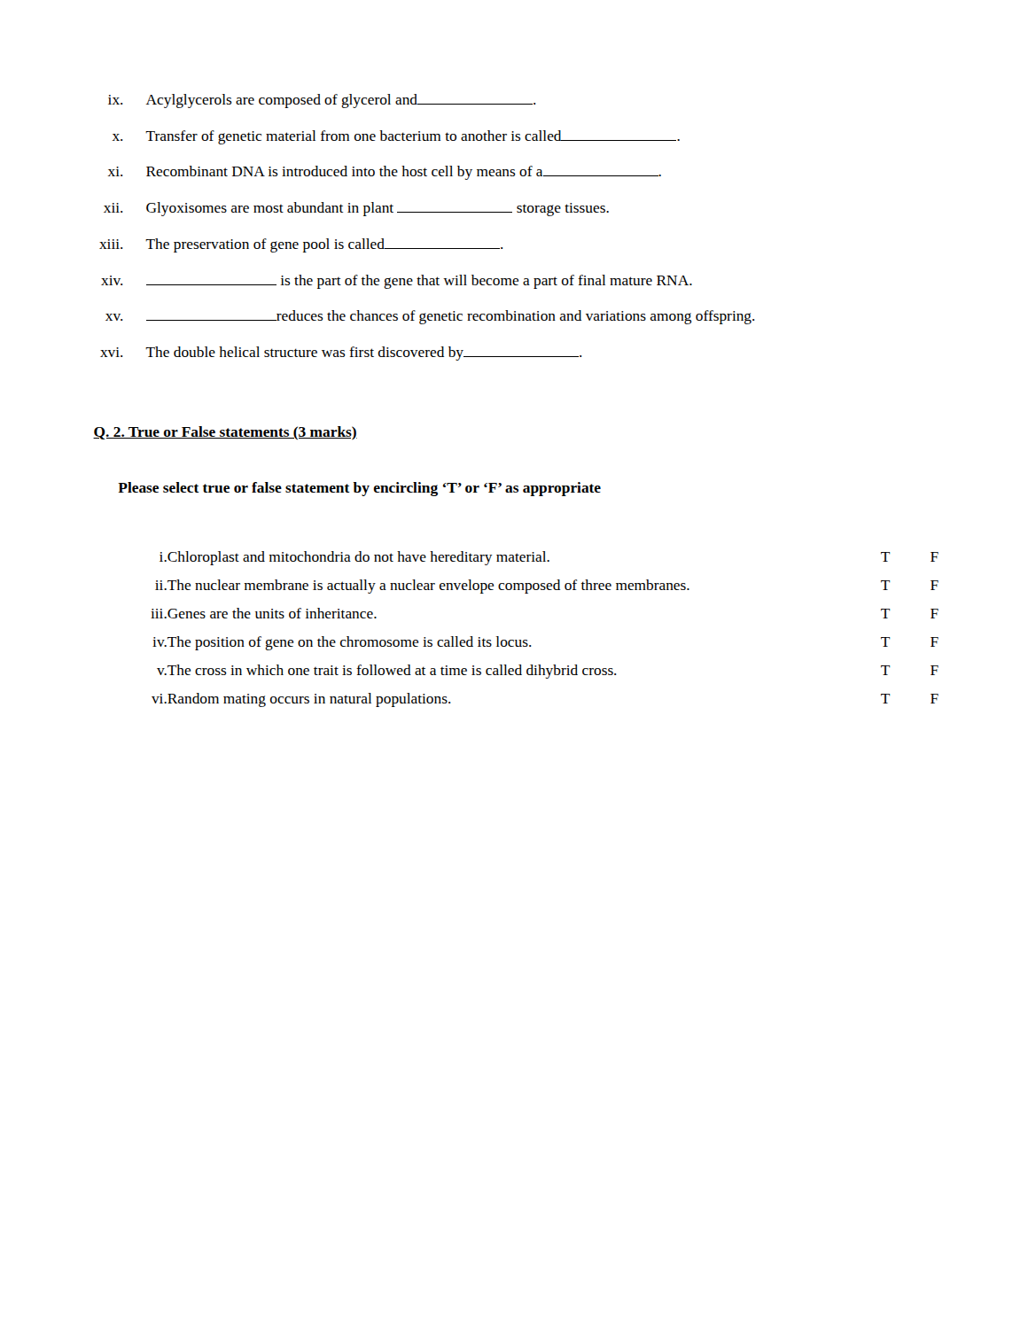Acylglycerols are composed of glycerol and .
Transfer of genetic material from one bacterium to another is called .
Recombinant DNA is introduced into the host cell by means of a .
Glyoxisomes are most abundant in plant storage tissues.
The preservation of gene pool is called .
is the part of the gene that will become a part of final mature RNA.
reduces the chances of genetic recombination and variations among offspring.
The double helical structure was first discovered by .
Q. 2. True or False statements (3 marks)
Please select true or false statement by encircling ‘T’ or ‘F’ as appropriate
| i. | Chloroplast and mitochondria do not have hereditary material. | T | F |
| ii. | The nuclear membrane is actually a nuclear envelope composed of three membranes. | T | F |
| iii. | Genes are the units of inheritance. | T | F |
| iv. | The position of gene on the chromosome is called its locus. | T | F |
| v. | The cross in which one trait is followed at a time is called dihybrid cross. | T | F |
| vi. | Random mating occurs in natural populations. | T | F |